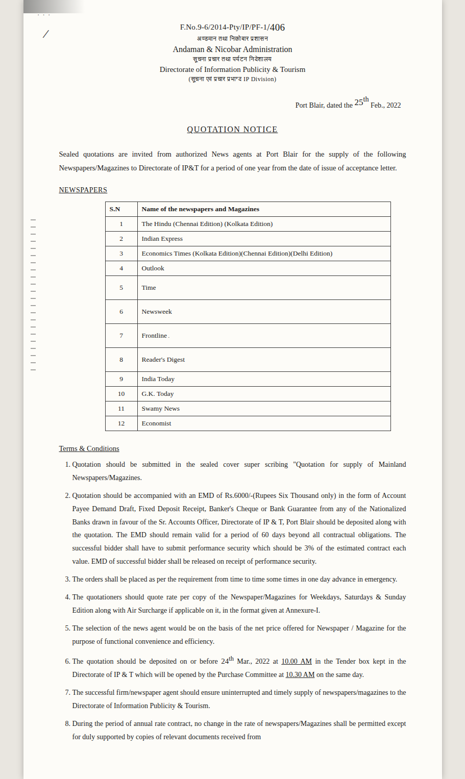. . .
/
F.No.9-6/2014-Pty/IP/PF-1/406
अण्डमान तथा निकोबार प्रशासन
Andaman & Nicobar Administration
सूचना प्रचार तथा पर्यटन निदेशालय
Directorate of Information Publicity & Tourism
(सूचना एवं प्रचार प्रभाग्द IP Division)
Port Blair, dated the 25th Feb., 2022
QUOTATION NOTICE
Sealed quotations are invited from authorized News agents at Port Blair for the supply of the following Newspapers/Magazines to Directorate of IP&T for a period of one year from the date of issue of acceptance letter.
NEWSPAPERS
| S.N | Name of the newspapers and Magazines |
| --- | --- |
| 1 | The Hindu (Chennai Edition) (Kolkata Edition) |
| 2 | Indian Express |
| 3 | Economics Times (Kolkata Edition)(Chennai Edition)(Delhi Edition) |
| 4 | Outlook |
| 5 | Time |
| 6 | Newsweek |
| 7 | Frontline . |
| 8 | Reader's Digest |
| 9 | India Today |
| 10 | G.K. Today |
| 11 | Swamy News |
| 12 | Economist |
Terms & Conditions
Quotation should be submitted in the sealed cover super scribing "Quotation for supply of Mainland Newspapers/Magazines.
Quotation should be accompanied with an EMD of Rs.6000/-(Rupees Six Thousand only) in the form of Account Payee Demand Draft, Fixed Deposit Receipt, Banker's Cheque or Bank Guarantee from any of the Nationalized Banks drawn in favour of the Sr. Accounts Officer, Directorate of IP & T, Port Blair should be deposited along with the quotation. The EMD should remain valid for a period of 60 days beyond all contractual obligations. The successful bidder shall have to submit performance security which should be 3% of the estimated contract each value. EMD of successful bidder shall be released on receipt of performance security.
The orders shall be placed as per the requirement from time to time some times in one day advance in emergency.
The quotationers should quote rate per copy of the Newspaper/Magazines for Weekdays, Saturdays & Sunday Edition along with Air Surcharge if applicable on it, in the format given at Annexure-I.
The selection of the news agent would be on the basis of the net price offered for Newspaper / Magazine for the purpose of functional convenience and efficiency.
The quotation should be deposited on or before 24th Mar., 2022 at 10.00 AM in the Tender box kept in the Directorate of IP & T which will be opened by the Purchase Committee at 10.30 AM on the same day.
The successful firm/newspaper agent should ensure uninterrupted and timely supply of newspapers/magazines to the Directorate of Information Publicity & Tourism.
During the period of annual rate contract, no change in the rate of newspapers/Magazines shall be permitted except for duly supported by copies of relevant documents received from